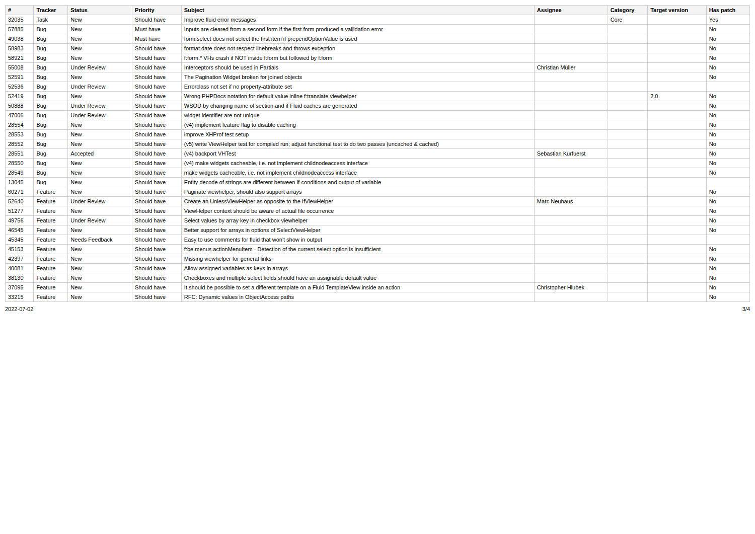| # | Tracker | Status | Priority | Subject | Assignee | Category | Target version | Has patch |
| --- | --- | --- | --- | --- | --- | --- | --- | --- |
| 32035 | Task | New | Should have | Improve fluid error messages | | Core | | Yes |
| 57885 | Bug | New | Must have | Inputs are cleared from a second form if the first form produced a vallidation error | | | | No |
| 49038 | Bug | New | Must have | form.select does not select the first item if prependOptionValue is used | | | | No |
| 58983 | Bug | New | Should have | format.date does not respect linebreaks and throws exception | | | | No |
| 58921 | Bug | New | Should have | f:form.* VHs crash if NOT inside f:form but followed by f:form | | | | No |
| 55008 | Bug | Under Review | Should have | Interceptors should be used in Partials | Christian Müller | | | No |
| 52591 | Bug | New | Should have | The Pagination Widget broken for joined objects | | | | No |
| 52536 | Bug | Under Review | Should have | Errorclass not set if no property-attribute set | | | | |
| 52419 | Bug | New | Should have | Wrong PHPDocs notation for default value inline f:translate viewhelper | | | 2.0 | No |
| 50888 | Bug | Under Review | Should have | WSOD by changing name of section and if Fluid caches are generated | | | | No |
| 47006 | Bug | Under Review | Should have | widget identifier are not unique | | | | No |
| 28554 | Bug | New | Should have | (v4) implement feature flag to disable caching | | | | No |
| 28553 | Bug | New | Should have | improve XHProf test setup | | | | No |
| 28552 | Bug | New | Should have | (v5) write ViewHelper test for compiled run; adjust functional test to do two passes (uncached & cached) | | | | No |
| 28551 | Bug | Accepted | Should have | (v4) backport VHTest | Sebastian Kurfuerst | | | No |
| 28550 | Bug | New | Should have | (v4) make widgets cacheable, i.e. not implement childnodeaccess interface | | | | No |
| 28549 | Bug | New | Should have | make widgets cacheable, i.e. not implement childnodeaccess interface | | | | No |
| 13045 | Bug | New | Should have | Entity decode of strings are different between if-conditions and output of variable | | | | |
| 60271 | Feature | New | Should have | Paginate viewhelper, should also support arrays | | | | No |
| 52640 | Feature | Under Review | Should have | Create an UnlessViewHelper as opposite to the IfViewHelper | Marc Neuhaus | | | No |
| 51277 | Feature | New | Should have | ViewHelper context should be aware of actual file occurrence | | | | No |
| 49756 | Feature | Under Review | Should have | Select values by array key in checkbox viewhelper | | | | No |
| 46545 | Feature | New | Should have | Better support for arrays in options of SelectViewHelper | | | | No |
| 45345 | Feature | Needs Feedback | Should have | Easy to use comments for fluid that won't show in output | | | | |
| 45153 | Feature | New | Should have | f:be.menus.actionMenuItem - Detection of the current select option is insufficient | | | | No |
| 42397 | Feature | New | Should have | Missing viewhelper for general links | | | | No |
| 40081 | Feature | New | Should have | Allow assigned variables as keys in arrays | | | | No |
| 38130 | Feature | New | Should have | Checkboxes and multiple select fields should have an assignable default value | | | | No |
| 37095 | Feature | New | Should have | It should be possible to set a different template on a Fluid TemplateView inside an action | Christopher Hlubek | | | No |
| 33215 | Feature | New | Should have | RFC: Dynamic values in ObjectAccess paths | | | | No |
2022-07-02 3/4